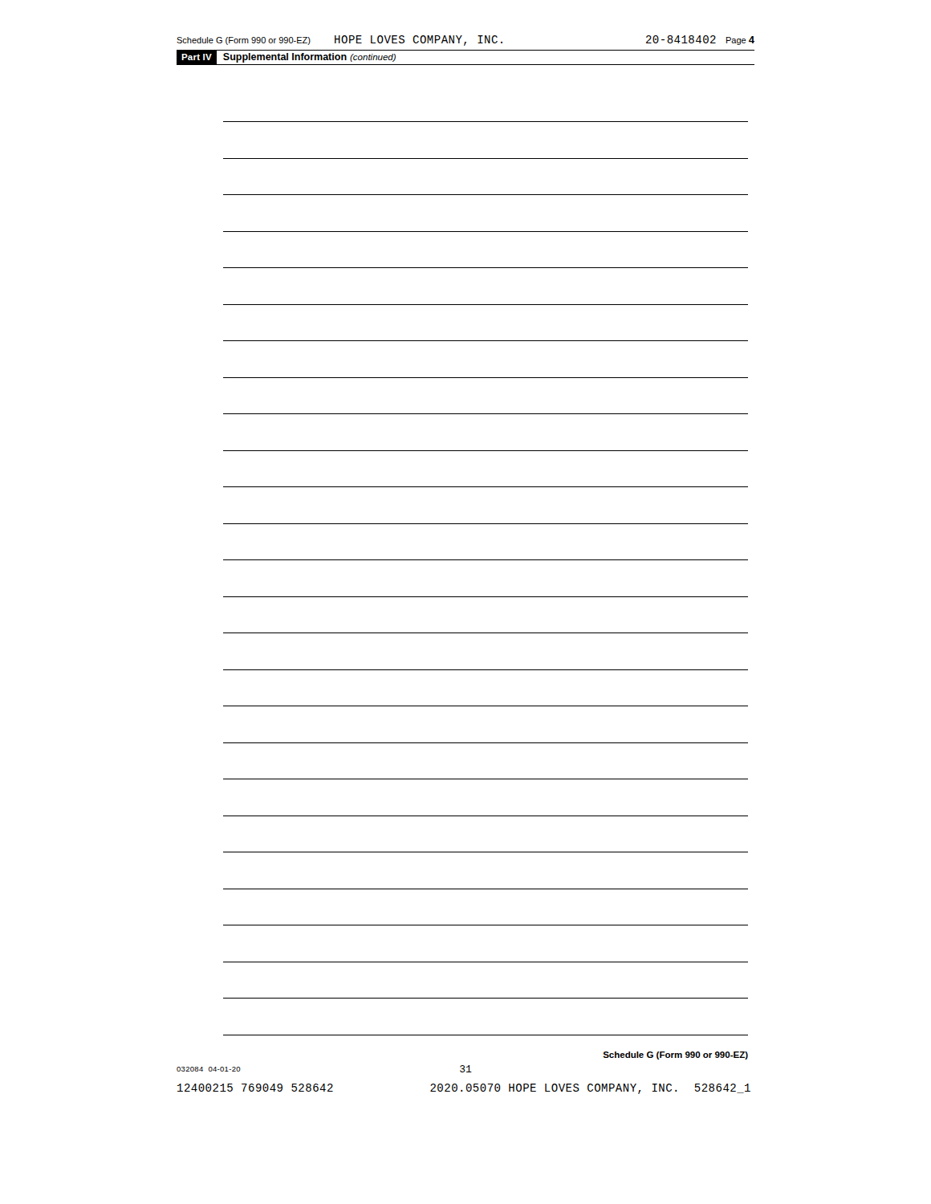Schedule G (Form 990 or 990-EZ) HOPE LOVES COMPANY, INC.
20-8418402 Page 4
Part IV
Supplemental Information (continued)
Schedule G (Form 990 or 990-EZ)
032084 04-01-20
31
12400215 769049 528642
2020.05070 HOPE LOVES COMPANY, INC. 528642_1